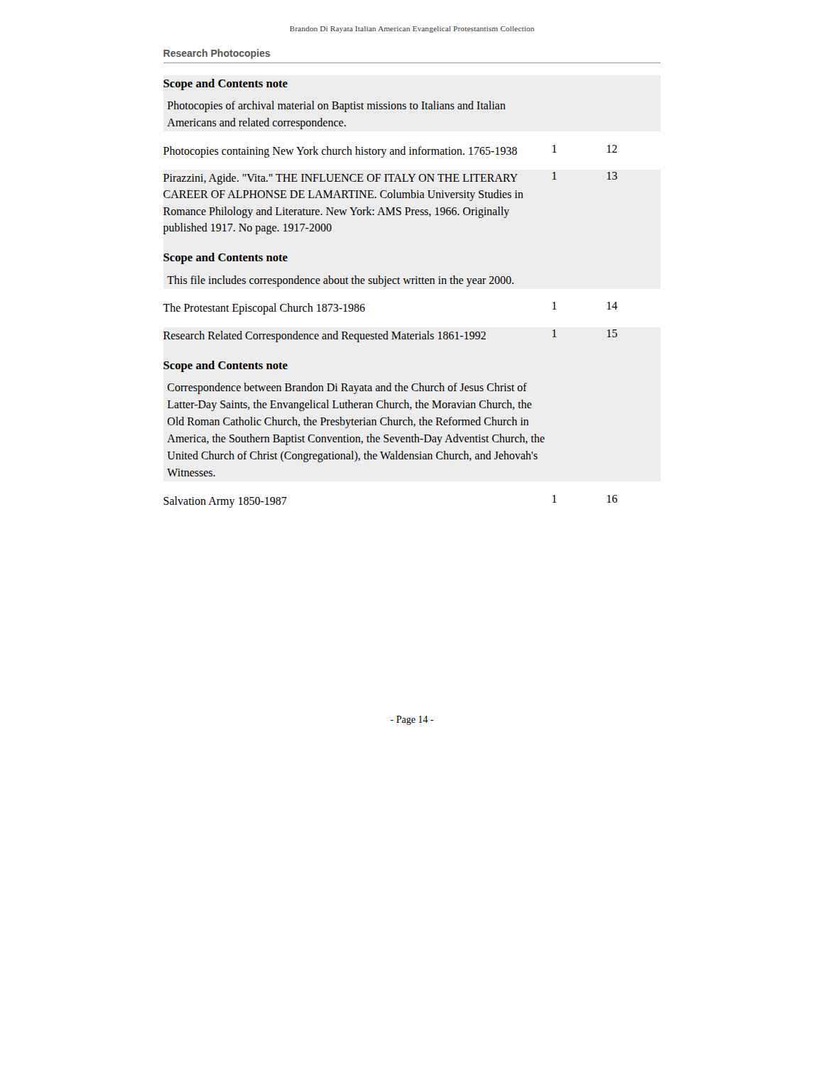Brandon Di Rayata Italian American Evangelical Protestantism Collection
Research Photocopies
| Scope and Contents note Photocopies of archival material on Baptist missions to Italians and Italian Americans and related correspondence. | | |
| Photocopies containing New York church history and information. 1765-1938 | 1 | 12 |
| Pirazzini, Agide. "Vita." THE INFLUENCE OF ITALY ON THE LITERARY CAREER OF ALPHONSE DE LAMARTINE. Columbia University Studies in Romance Philology and Literature. New York: AMS Press, 1966. Originally published 1917. No page. 1917-2000 Scope and Contents note This file includes correspondence about the subject written in the year 2000. | 1 | 13 |
| The Protestant Episcopal Church 1873-1986 | 1 | 14 |
| Research Related Correspondence and Requested Materials 1861-1992 Scope and Contents note Correspondence between Brandon Di Rayata and the Church of Jesus Christ of Latter-Day Saints, the Envangelical Lutheran Church, the Moravian Church, the Old Roman Catholic Church, the Presbyterian Church, the Reformed Church in America, the Southern Baptist Convention, the Seventh-Day Adventist Church, the United Church of Christ (Congregational), the Waldensian Church, and Jehovah's Witnesses. | 1 | 15 |
| Salvation Army 1850-1987 | 1 | 16 |
- Page 14 -